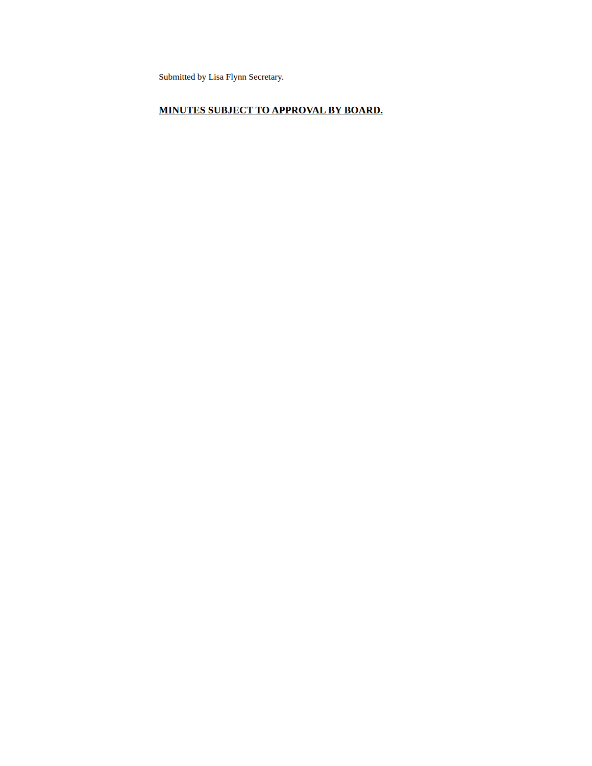Submitted by Lisa Flynn Secretary.
MINUTES SUBJECT TO APPROVAL BY BOARD.